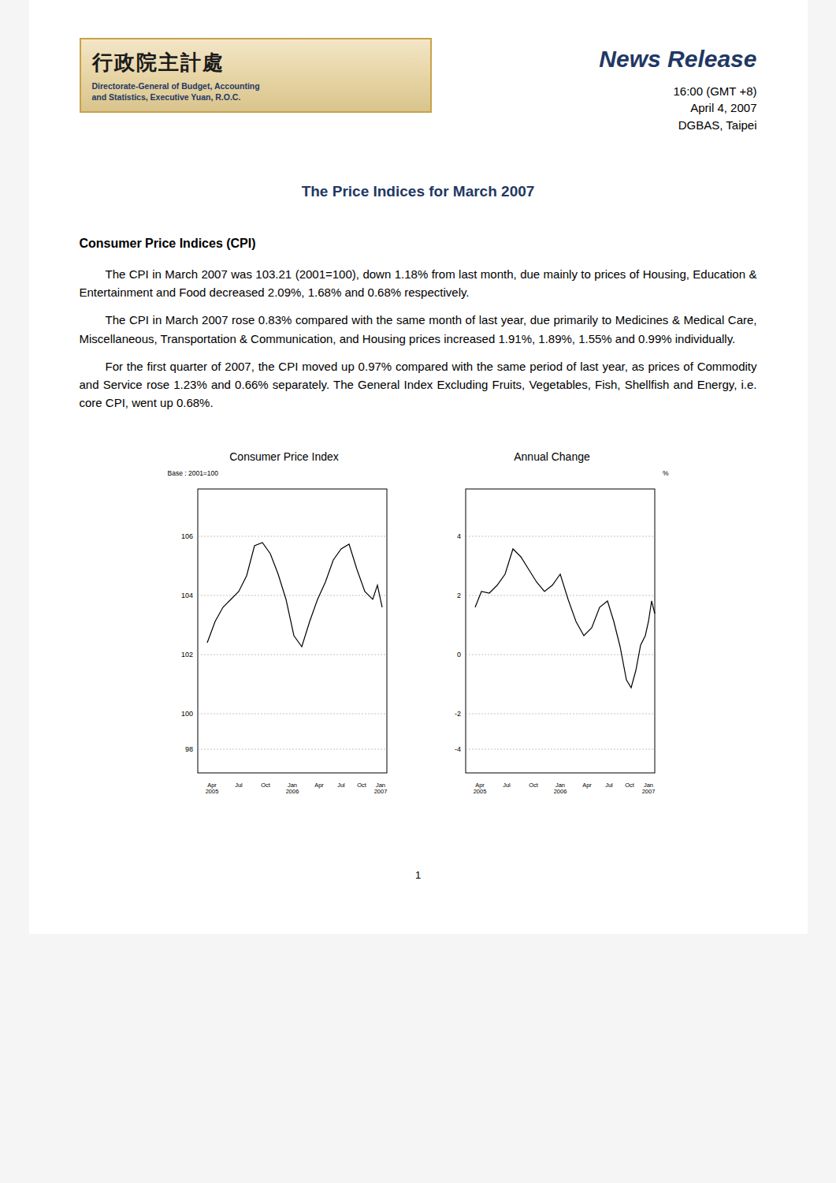行政院主計處
Directorate-General of Budget, Accounting
and Statistics, Executive Yuan, R.O.C.
News Release
16:00 (GMT +8)
April 4, 2007
DGBAS, Taipei
The Price Indices for March 2007
Consumer Price Indices (CPI)
The CPI in March 2007 was 103.21 (2001=100), down 1.18% from last month, due mainly to prices of Housing, Education & Entertainment and Food decreased 2.09%, 1.68% and 0.68% respectively.
The CPI in March 2007 rose 0.83% compared with the same month of last year, due primarily to Medicines & Medical Care, Miscellaneous, Transportation & Communication, and Housing prices increased 1.91%, 1.89%, 1.55% and 0.99% individually.
For the first quarter of 2007, the CPI moved up 0.97% compared with the same period of last year, as prices of Commodity and Service rose 1.23% and 0.66% separately. The General Index Excluding Fruits, Vegetables, Fish, Shellfish and Energy, i.e. core CPI, went up 0.68%.
Consumer Price Index
Base : 2001=100
106 104 102 100 98 Apr 2005 Jul Oct Jan 2006 Apr Jul Oct Jan 2007
Annual Change
%
4 2 0 -2 -4 Apr 2005 Jul Oct Jan 2006 Apr Jul Oct Jan 2007
1